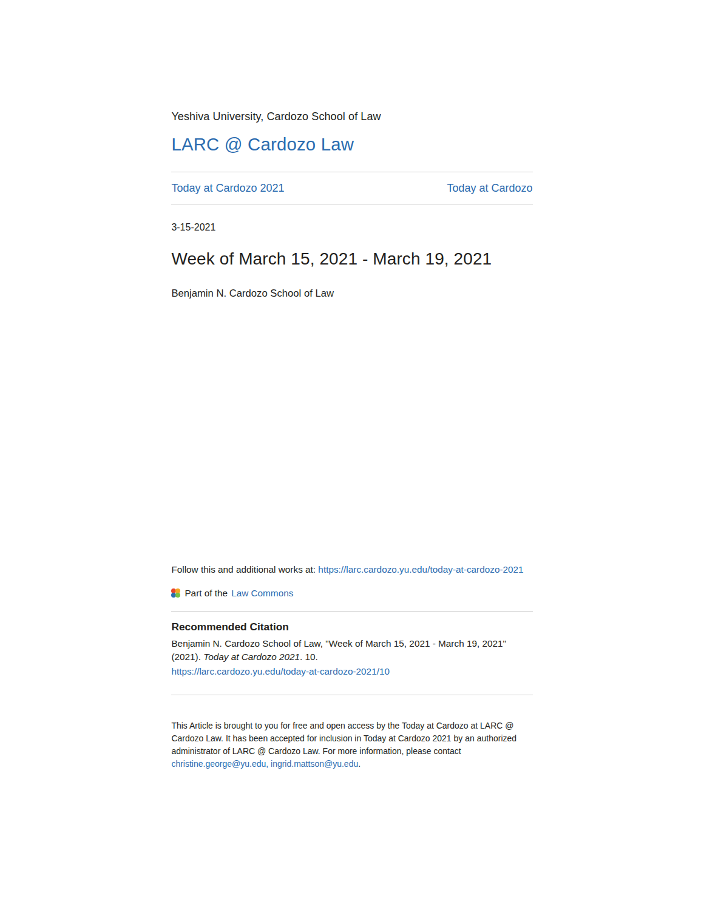Yeshiva University, Cardozo School of Law
LARC @ Cardozo Law
Today at Cardozo 2021 Today at Cardozo
3-15-2021
Week of March 15, 2021 - March 19, 2021
Benjamin N. Cardozo School of Law
Follow this and additional works at: https://larc.cardozo.yu.edu/today-at-cardozo-2021
Part of the Law Commons
Recommended Citation
Benjamin N. Cardozo School of Law, "Week of March 15, 2021 - March 19, 2021" (2021). Today at Cardozo 2021. 10.
https://larc.cardozo.yu.edu/today-at-cardozo-2021/10
This Article is brought to you for free and open access by the Today at Cardozo at LARC @ Cardozo Law. It has been accepted for inclusion in Today at Cardozo 2021 by an authorized administrator of LARC @ Cardozo Law. For more information, please contact christine.george@yu.edu, ingrid.mattson@yu.edu.